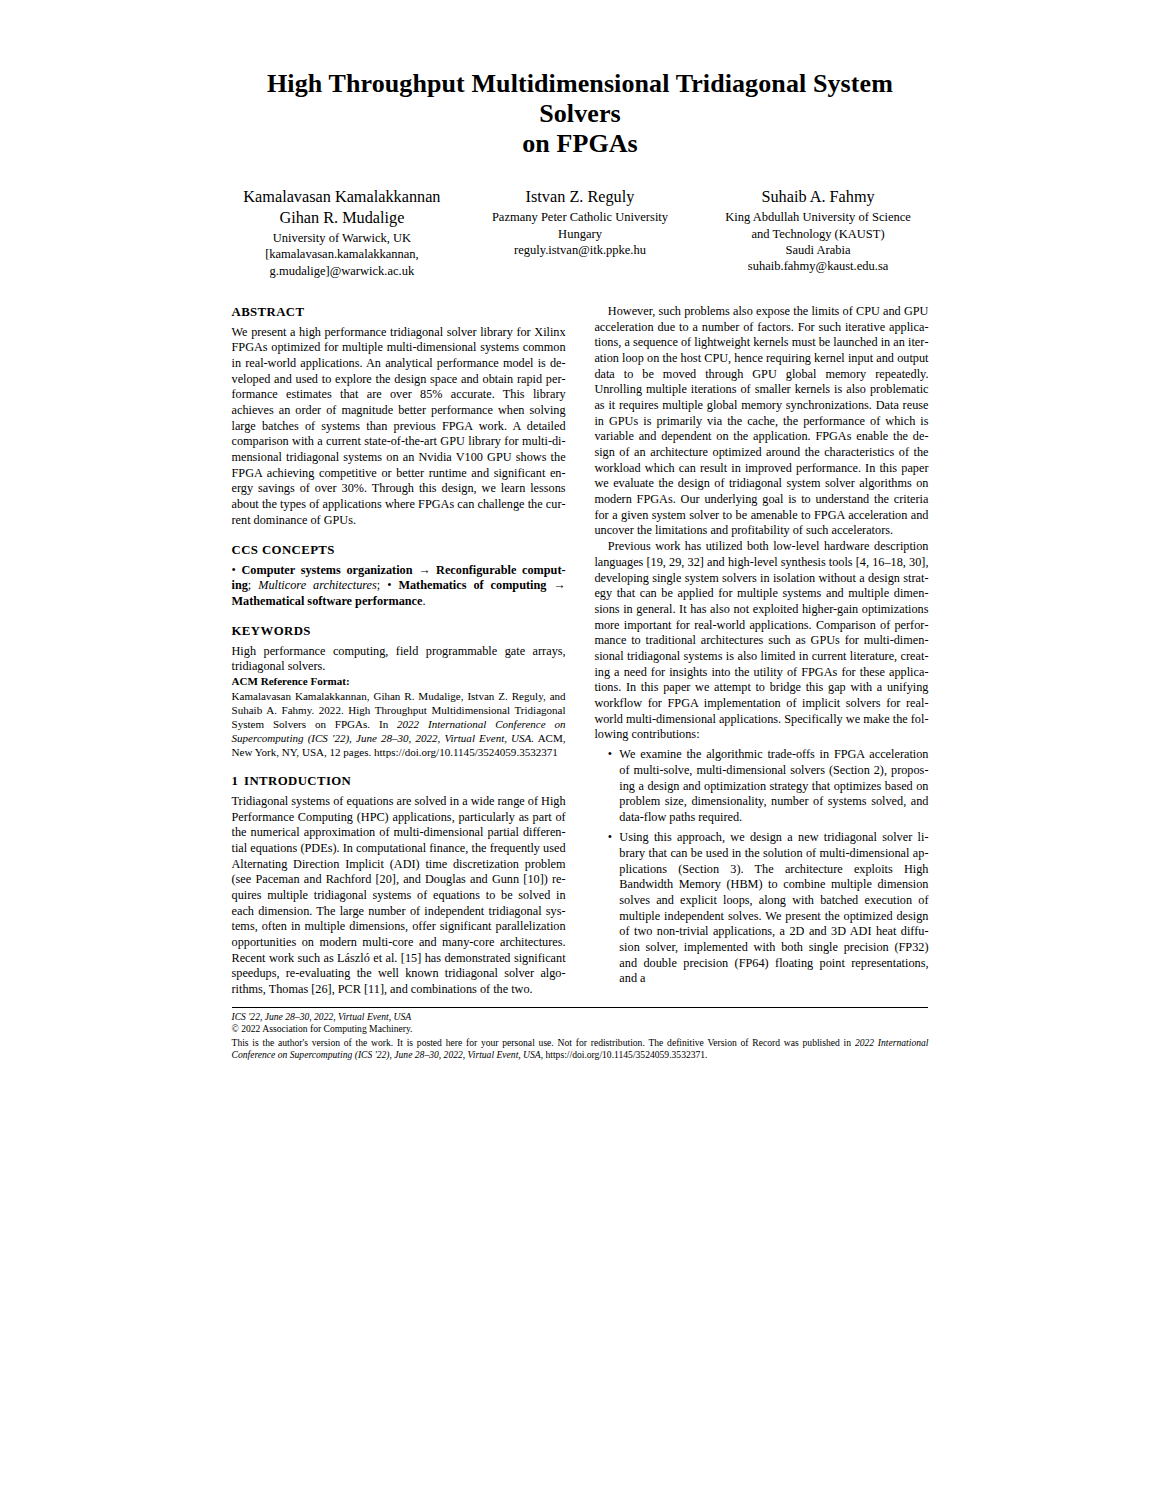High Throughput Multidimensional Tridiagonal System Solvers
on FPGAs
Kamalavasan Kamalakkannan
Gihan R. Mudalige
University of Warwick, UK
[kamalavasan.kamalakkannan,
g.mudalige]@warwick.ac.uk
Istvan Z. Reguly
Pazmany Peter Catholic University
Hungary
reguly.istvan@itk.ppke.hu
Suhaib A. Fahmy
King Abdullah University of Science
and Technology (KAUST)
Saudi Arabia
suhaib.fahmy@kaust.edu.sa
Abstract
We present a high performance tridiagonal solver library for Xilinx FPGAs optimized for multiple multi-dimensional systems common in real-world applications. An analytical performance model is developed and used to explore the design space and obtain rapid performance estimates that are over 85% accurate. This library achieves an order of magnitude better performance when solving large batches of systems than previous FPGA work. A detailed comparison with a current state-of-the-art GPU library for multi-dimensional tridiagonal systems on an Nvidia V100 GPU shows the FPGA achieving competitive or better runtime and significant energy savings of over 30%. Through this design, we learn lessons about the types of applications where FPGAs can challenge the current dominance of GPUs.
CCS Concepts
• Computer systems organization → Reconfigurable computing; Multicore architectures; • Mathematics of computing → Mathematical software performance.
Keywords
High performance computing, field programmable gate arrays, tridiagonal solvers.
ACM Reference Format:
Kamalavasan Kamalakkannan, Gihan R. Mudalige, Istvan Z. Reguly, and Suhaib A. Fahmy. 2022. High Throughput Multidimensional Tridiagonal System Solvers on FPGAs. In 2022 International Conference on Supercomputing (ICS '22), June 28–30, 2022, Virtual Event, USA. ACM, New York, NY, USA, 12 pages. https://doi.org/10.1145/3524059.3532371
1 Introduction
Tridiagonal systems of equations are solved in a wide range of High Performance Computing (HPC) applications, particularly as part of the numerical approximation of multi-dimensional partial differential equations (PDEs). In computational finance, the frequently used Alternating Direction Implicit (ADI) time discretization problem (see Paceman and Rachford [20], and Douglas and Gunn [10]) requires multiple tridiagonal systems of equations to be solved in each dimension. The large number of independent tridiagonal systems, often in multiple dimensions, offer significant parallelization opportunities on modern multi-core and many-core architectures. Recent work such as László et al. [15] has demonstrated significant speedups, re-evaluating the well known tridiagonal solver algorithms, Thomas [26], PCR [11], and combinations of the two.
However, such problems also expose the limits of CPU and GPU acceleration due to a number of factors. For such iterative applications, a sequence of lightweight kernels must be launched in an iteration loop on the host CPU, hence requiring kernel input and output data to be moved through GPU global memory repeatedly. Unrolling multiple iterations of smaller kernels is also problematic as it requires multiple global memory synchronizations. Data reuse in GPUs is primarily via the cache, the performance of which is variable and dependent on the application. FPGAs enable the design of an architecture optimized around the characteristics of the workload which can result in improved performance. In this paper we evaluate the design of tridiagonal system solver algorithms on modern FPGAs. Our underlying goal is to understand the criteria for a given system solver to be amenable to FPGA acceleration and uncover the limitations and profitability of such accelerators.
Previous work has utilized both low-level hardware description languages [19, 29, 32] and high-level synthesis tools [4, 16–18, 30], developing single system solvers in isolation without a design strategy that can be applied for multiple systems and multiple dimensions in general. It has also not exploited higher-gain optimizations more important for real-world applications. Comparison of performance to traditional architectures such as GPUs for multi-dimensional tridiagonal systems is also limited in current literature, creating a need for insights into the utility of FPGAs for these applications. In this paper we attempt to bridge this gap with a unifying workflow for FPGA implementation of implicit solvers for real-world multi-dimensional applications. Specifically we make the following contributions:
We examine the algorithmic trade-offs in FPGA acceleration of multi-solve, multi-dimensional solvers (Section 2), proposing a design and optimization strategy that optimizes based on problem size, dimensionality, number of systems solved, and data-flow paths required.
Using this approach, we design a new tridiagonal solver library that can be used in the solution of multi-dimensional applications (Section 3). The architecture exploits High Bandwidth Memory (HBM) to combine multiple dimension solves and explicit loops, along with batched execution of multiple independent solves. We present the optimized design of two non-trivial applications, a 2D and 3D ADI heat diffusion solver, implemented with both single precision (FP32) and double precision (FP64) floating point representations, and a
ICS '22, June 28–30, 2022, Virtual Event, USA
© 2022 Association for Computing Machinery.
This is the author's version of the work. It is posted here for your personal use. Not for redistribution. The definitive Version of Record was published in 2022 International Conference on Supercomputing (ICS '22), June 28–30, 2022, Virtual Event, USA, https://doi.org/10.1145/3524059.3532371.